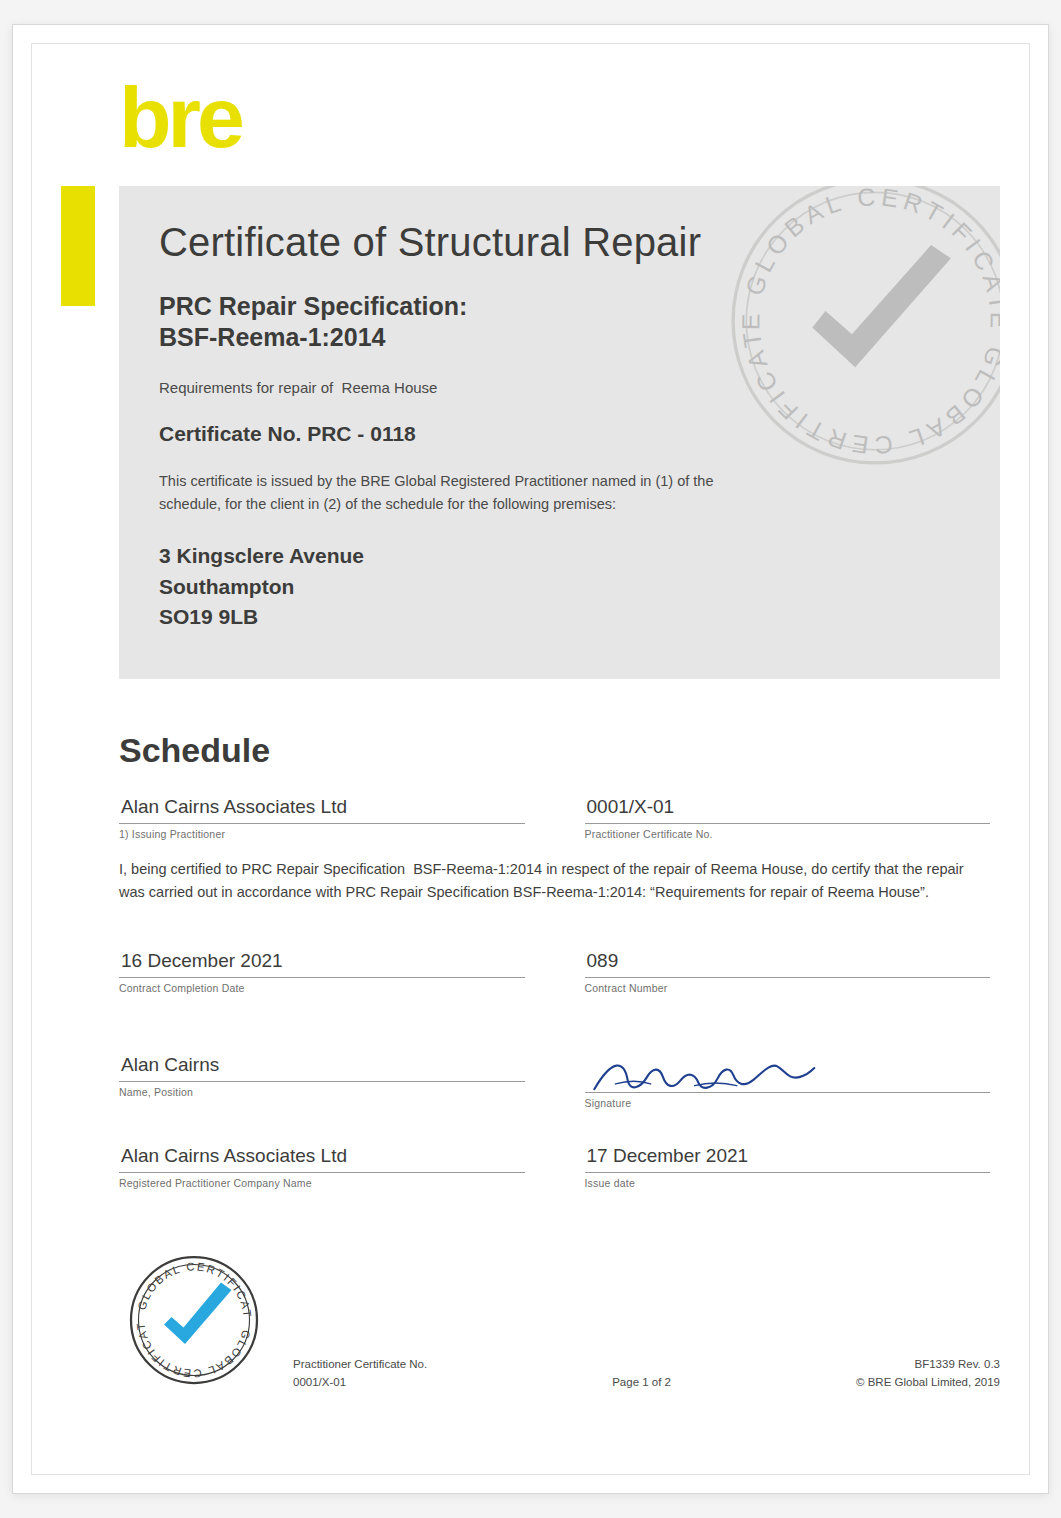bre
BRE GLOBAL CERTIFICATION BRE GLOBAL CERTIFICATION
Certificate of Structural Repair
PRC Repair Specification:
BSF-Reema-1:2014
Requirements for repair of Reema House
Certificate No. PRC - 0118
This certificate is issued by the BRE Global Registered Practitioner named in (1) of the schedule, for the client in (2) of the schedule for the following premises:
3 Kingsclere Avenue
Southampton
SO19 9LB
Schedule
Alan Cairns Associates Ltd
1) Issuing Practitioner
0001/X-01
Practitioner Certificate No.
I, being certified to PRC Repair Specification BSF-Reema-1:2014 in respect of the repair of Reema House, do certify that the repair was carried out in accordance with PRC Repair Specification BSF-Reema-1:2014: “Requirements for repair of Reema House”.
16 December 2021
Contract Completion Date
089
Contract Number
Alan Cairns
Name, Position
Signature
Alan Cairns Associates Ltd
Registered Practitioner Company Name
17 December 2021
Issue date
BRE GLOBAL CERTIFICATION BRE GLOBAL CERTIFICATION
Practitioner Certificate No.
0001/X-01
Page 1 of 2
BF1339 Rev. 0.3
© BRE Global Limited, 2019